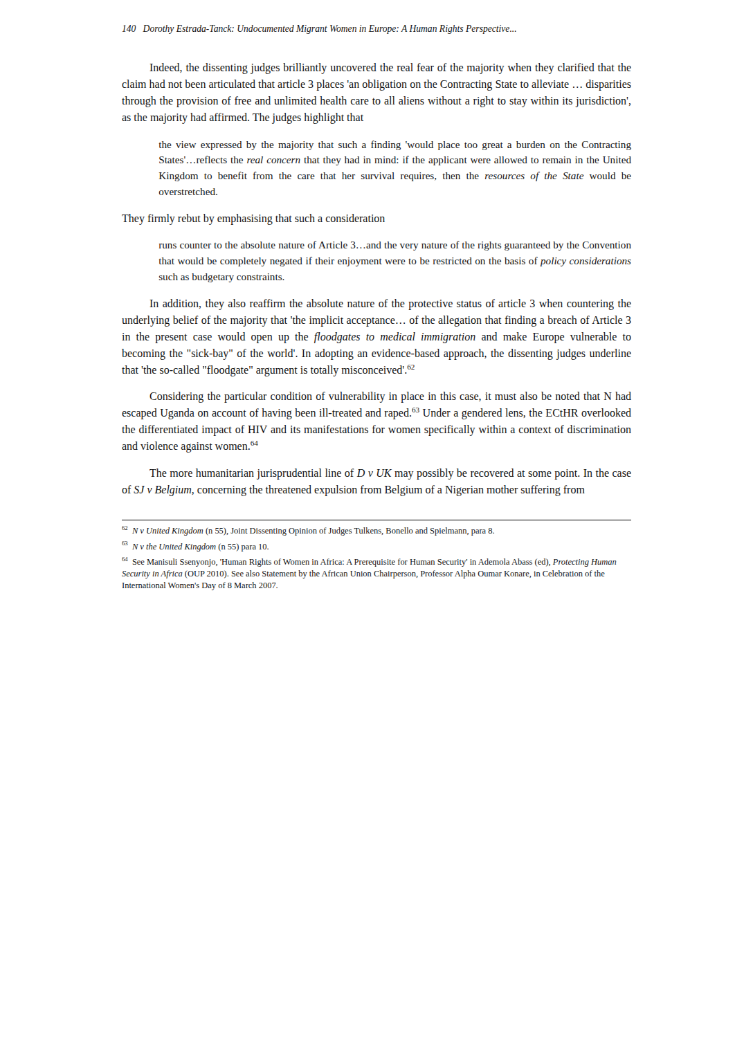140 Dorothy Estrada-Tanck: Undocumented Migrant Women in Europe: A Human Rights Perspective...
Indeed, the dissenting judges brilliantly uncovered the real fear of the majority when they clarified that the claim had not been articulated that article 3 places 'an obligation on the Contracting State to alleviate … disparities through the provision of free and unlimited health care to all aliens without a right to stay within its jurisdiction', as the majority had affirmed. The judges highlight that
the view expressed by the majority that such a finding 'would place too great a burden on the Contracting States'…reflects the real concern that they had in mind: if the applicant were allowed to remain in the United Kingdom to benefit from the care that her survival requires, then the resources of the State would be overstretched.
They firmly rebut by emphasising that such a consideration
runs counter to the absolute nature of Article 3…and the very nature of the rights guaranteed by the Convention that would be completely negated if their enjoyment were to be restricted on the basis of policy considerations such as budgetary constraints.
In addition, they also reaffirm the absolute nature of the protective status of article 3 when countering the underlying belief of the majority that 'the implicit acceptance… of the allegation that finding a breach of Article 3 in the present case would open up the floodgates to medical immigration and make Europe vulnerable to becoming the "sick-bay" of the world'. In adopting an evidence-based approach, the dissenting judges underline that 'the so-called "floodgate" argument is totally misconceived'.62
Considering the particular condition of vulnerability in place in this case, it must also be noted that N had escaped Uganda on account of having been ill-treated and raped.63 Under a gendered lens, the ECtHR overlooked the differentiated impact of HIV and its manifestations for women specifically within a context of discrimination and violence against women.64
The more humanitarian jurisprudential line of D v UK may possibly be recovered at some point. In the case of SJ v Belgium, concerning the threatened expulsion from Belgium of a Nigerian mother suffering from
62 N v United Kingdom (n 55), Joint Dissenting Opinion of Judges Tulkens, Bonello and Spielmann, para 8.
63 N v the United Kingdom (n 55) para 10.
64 See Manisuli Ssenyonjo, 'Human Rights of Women in Africa: A Prerequisite for Human Security' in Ademola Abass (ed), Protecting Human Security in Africa (OUP 2010). See also Statement by the African Union Chairperson, Professor Alpha Oumar Konare, in Celebration of the International Women's Day of 8 March 2007.